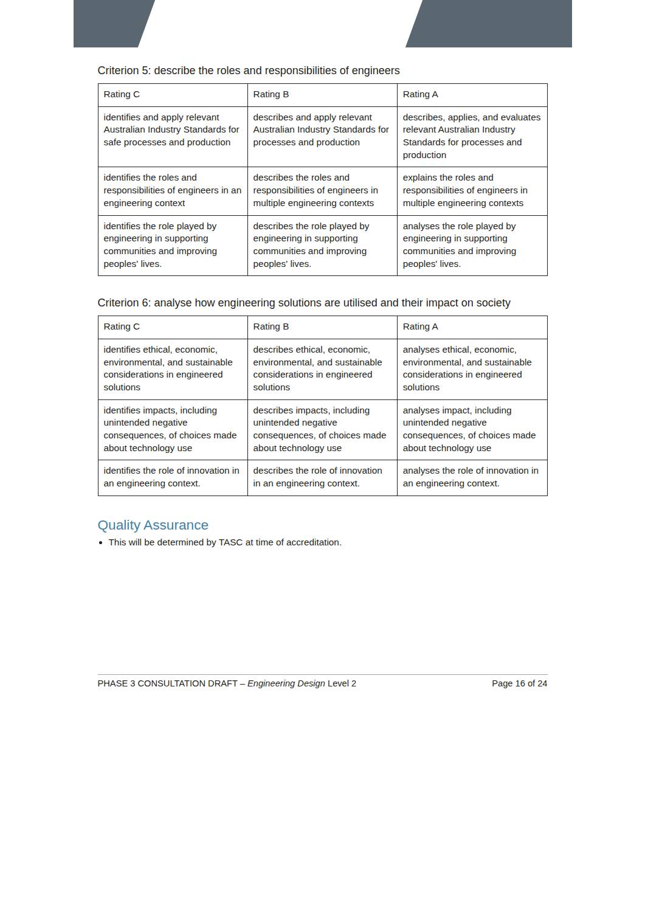Criterion 5: describe the roles and responsibilities of engineers
| Rating C | Rating B | Rating A |
| --- | --- | --- |
| identifies and apply relevant Australian Industry Standards for safe processes and production | describes and apply relevant Australian Industry Standards for processes and production | describes, applies, and evaluates relevant Australian Industry Standards for processes and production |
| identifies the roles and responsibilities of engineers in an engineering context | describes the roles and responsibilities of engineers in multiple engineering contexts | explains the roles and responsibilities of engineers in multiple engineering contexts |
| identifies the role played by engineering in supporting communities and improving peoples' lives. | describes the role played by engineering in supporting communities and improving peoples' lives. | analyses the role played by engineering in supporting communities and improving peoples' lives. |
Criterion 6: analyse how engineering solutions are utilised and their impact on society
| Rating C | Rating B | Rating A |
| --- | --- | --- |
| identifies ethical, economic, environmental, and sustainable considerations in engineered solutions | describes ethical, economic, environmental, and sustainable considerations in engineered solutions | analyses ethical, economic, environmental, and sustainable considerations in engineered solutions |
| identifies impacts, including unintended negative consequences, of choices made about technology use | describes impacts, including unintended negative consequences, of choices made about technology use | analyses impact, including unintended negative consequences, of choices made about technology use |
| identifies the role of innovation in an engineering context. | describes the role of innovation in an engineering context. | analyses the role of innovation in an engineering context. |
Quality Assurance
This will be determined by TASC at time of accreditation.
PHASE 3 CONSULTATION DRAFT – Engineering Design Level 2
Page 16 of 24